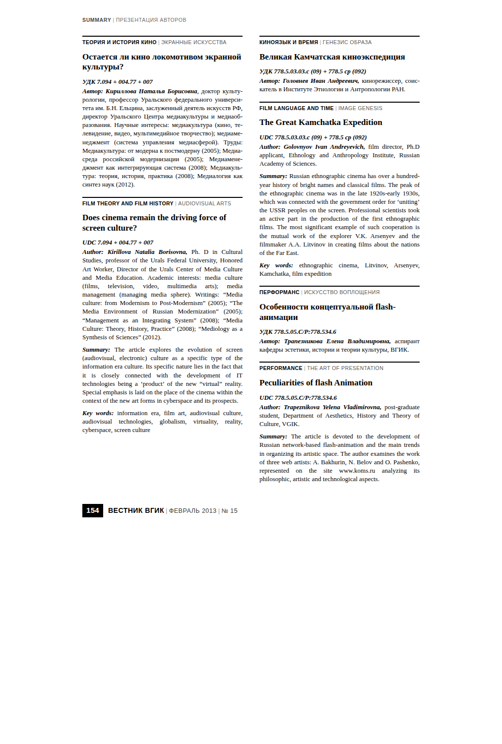SUMMARY|ПРЕЗЕНТАЦИЯ АВТОРОВ
ТЕОРИЯ И ИСТОРИЯ КИНО|ЭКРАННЫЕ ИСКУССТВА
Остается ли кино локомотивом экранной культуры?
УДК 7.094 + 004.77 + 007
Автор: Кириллова Наталья Борисовна, доктор культурологии, профессор Уральского федерального университета им. Б.Н. Ельцина, заслуженный деятель искусств РФ, директор Уральского Центра медиакультуры и медиаобразования. Научные интересы: медиакультура (кино, телевидение, видео, мультимедийное творчество); медиаменеджмент (система управления медиасферой). Труды: Медиакультура: от модерна к постмодерну (2005); Медиасреда российской модернизации (2005); Медиаменеджмент как интегрирующая система (2008); Медиакультура: теория, история, практика (2008); Медиалогия как синтез наук (2012).
FILM THEORY AND FILM HISTORY|AUDIOVISUAL ARTS
Does cinema remain the driving force of screen culture?
UDC 7.094 + 004.77 + 007
Author: Kirillova Natalia Borisovna, Ph. D in Cultural Studies, professor of the Urals Federal University, Honored Art Worker, Director of the Urals Center of Media Culture and Media Education. Academic interests: media culture (films, television, video, multimedia arts); media management (managing media sphere). Writings: “Media culture: from Modernism to Post-Modernism” (2005); “The Media Environment of Russian Modernization” (2005); “Management as an Integrating System” (2008); “Media Culture: Theory, History, Practice” (2008); “Mediology as a Synthesis of Sciences” (2012).
Summary: The article explores the evolution of screen (audiovisual, electronic) culture as a specific type of the information era culture. Its specific nature lies in the fact that it is closely connected with the development of IT technologies being a ‘product’ of the new “virtual” reality. Special emphasis is laid on the place of the cinema within the context of the new art forms in cyberspace and its prospects.
Key words: information era, film art, audiovisual culture, audiovisual technologies, globalism, virtuality, reality, cyberspace, screen culture
КИНОЯЗЫК И ВРЕМЯ|ГЕНЕЗИС ОБРАЗА
Великая Камчатская киноэкспедиция
УДК 778.5.03.03.с (09) + 778.5 ср (092)
Автор: Головнев Иван Андреевич, кинорежиссер, соискатель в Институте Этнологии и Антропологии РАН.
FILM LANGUAGE AND TIME|IMAGE GENESIS
The Great Kamchatka Expedition
UDC 778.5.03.03.c (09) + 778.5 cp (092)
Author: Golovnyov Ivan Andreyevich, film director, Ph.D applicant, Ethnology and Anthropology Institute, Russian Academy of Sciences.
Summary: Russian ethnographic cinema has over a hundred-year history of bright names and classical films. The peak of the ethnographic cinema was in the late 1920s-early 1930s, which was connected with the government order for ‘uniting’ the USSR peoples on the screen. Professional scientists took an active part in the production of the first ethnographic films. The most significant example of such cooperation is the mutual work of the explorer V.K. Arsenyev and the filmmaker A.A. Litvinov in creating films about the nations of the Far East.
Key words: ethnographic cinema, Litvinov, Arsenyev, Kamchatka, film expedition
ПЕРФОРМАНС|ИСКУССТВО ВОПЛОЩЕНИЯ
Особенности концептуальной flash-анимации
УДК 778.5.05.C/P:778.534.6
Автор: Трапезникова Елена Владимировна, аспирант кафедры эстетики, истории и теории культуры, ВГИК.
PERFORMANCE|THE ART OF PRESENTATION
Peculiarities of flash Animation
UDC 778.5.05.C/P:778.534.6
Author: Trapeznikova Yelena Vladimirovna, post-graduate student, Department of Aesthetics, History and Theory of Culture, VGIK.
Summary: The article is devoted to the development of Russian network-based flash-animation and the main trends in organizing its artistic space. The author examines the work of three web artists: A. Bakhurin, N. Belov and O. Pashenko, represented on the site www.koms.ru analyzing its philosophic, artistic and technological aspects.
154 ВЕСТНИК ВГИК|ФЕВРАЛЬ 2013|№ 15